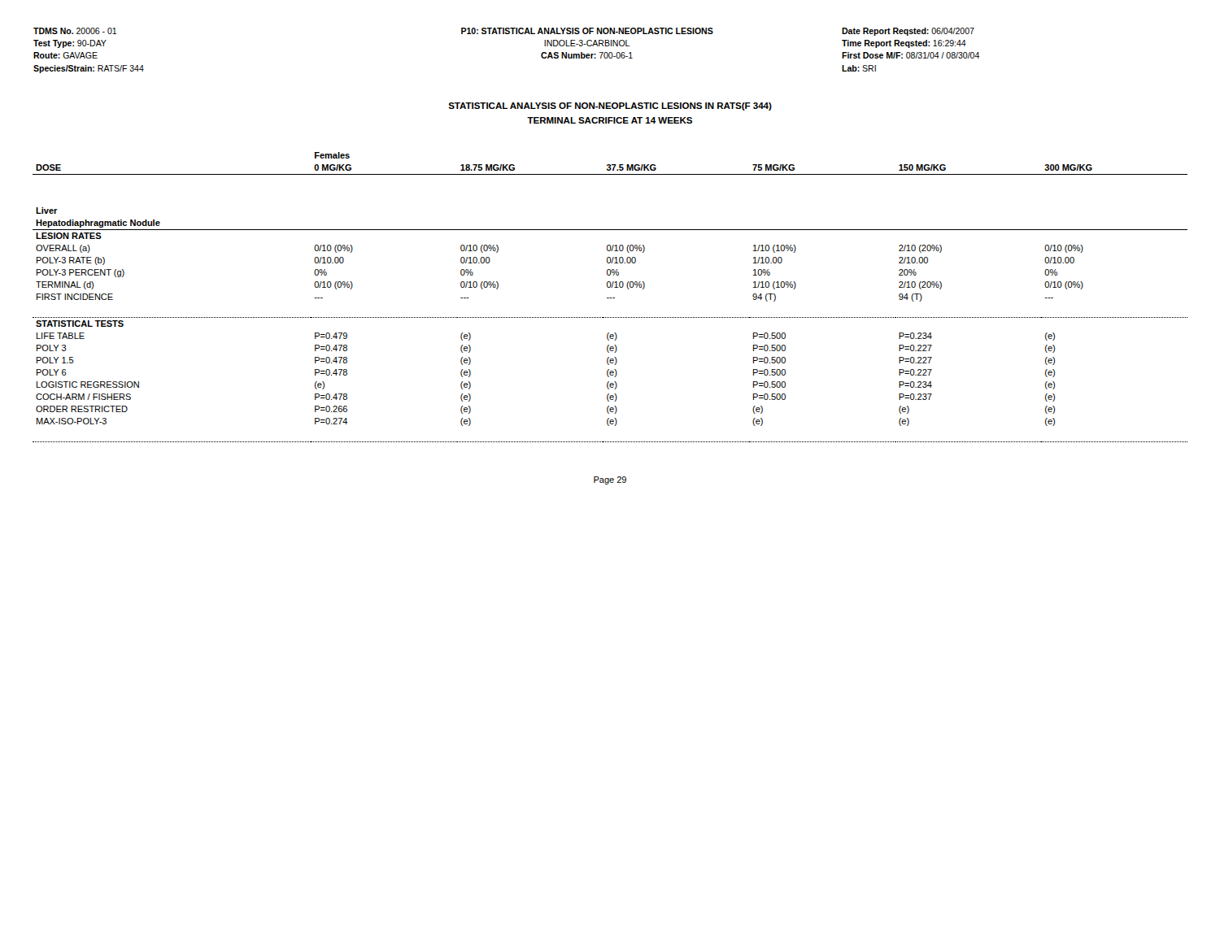| TDMS No. 20006 - 01 Test Type: 90-DAY Route: GAVAGE Species/Strain: RATS/F 344 | P10: STATISTICAL ANALYSIS OF NON-NEOPLASTIC LESIONS INDOLE-3-CARBINOL CAS Number: 700-06-1 | Date Report Reqsted: 06/04/2007 Time Report Reqsted: 16:29:44 First Dose M/F: 08/31/04 / 08/30/04 Lab: SRI |
STATISTICAL ANALYSIS OF NON-NEOPLASTIC LESIONS IN RATS(F 344)
TERMINAL SACRIFICE AT 14 WEEKS
| | Females |
| DOSE | 0 MG/KG | 18.75 MG/KG | 37.5 MG/KG | 75 MG/KG | 150 MG/KG | 300 MG/KG |
| Liver | |
| Hepatodiaphragmatic Nodule | |
| LESION RATES |
| OVERALL (a) | 0/10 (0%) | 0/10 (0%) | 0/10 (0%) | 1/10 (10%) | 2/10 (20%) | 0/10 (0%) |
| POLY-3 RATE (b) | 0/10.00 | 0/10.00 | 0/10.00 | 1/10.00 | 2/10.00 | 0/10.00 |
| POLY-3 PERCENT (g) | 0% | 0% | 0% | 10% | 20% | 0% |
| TERMINAL (d) | 0/10 (0%) | 0/10 (0%) | 0/10 (0%) | 1/10 (10%) | 2/10 (20%) | 0/10 (0%) |
| FIRST INCIDENCE | --- | --- | --- | 94 (T) | 94 (T) | --- |
| STATISTICAL TESTS |
| LIFE TABLE | P=0.479 | (e) | (e) | P=0.500 | P=0.234 | (e) |
| POLY 3 | P=0.478 | (e) | (e) | P=0.500 | P=0.227 | (e) |
| POLY 1.5 | P=0.478 | (e) | (e) | P=0.500 | P=0.227 | (e) |
| POLY 6 | P=0.478 | (e) | (e) | P=0.500 | P=0.227 | (e) |
| LOGISTIC REGRESSION | (e) | (e) | (e) | P=0.500 | P=0.234 | (e) |
| COCH-ARM / FISHERS | P=0.478 | (e) | (e) | P=0.500 | P=0.237 | (e) |
| ORDER RESTRICTED | P=0.266 | (e) | (e) | (e) | (e) | (e) |
| MAX-ISO-POLY-3 | P=0.274 | (e) | (e) | (e) | (e) | (e) |
Page 29